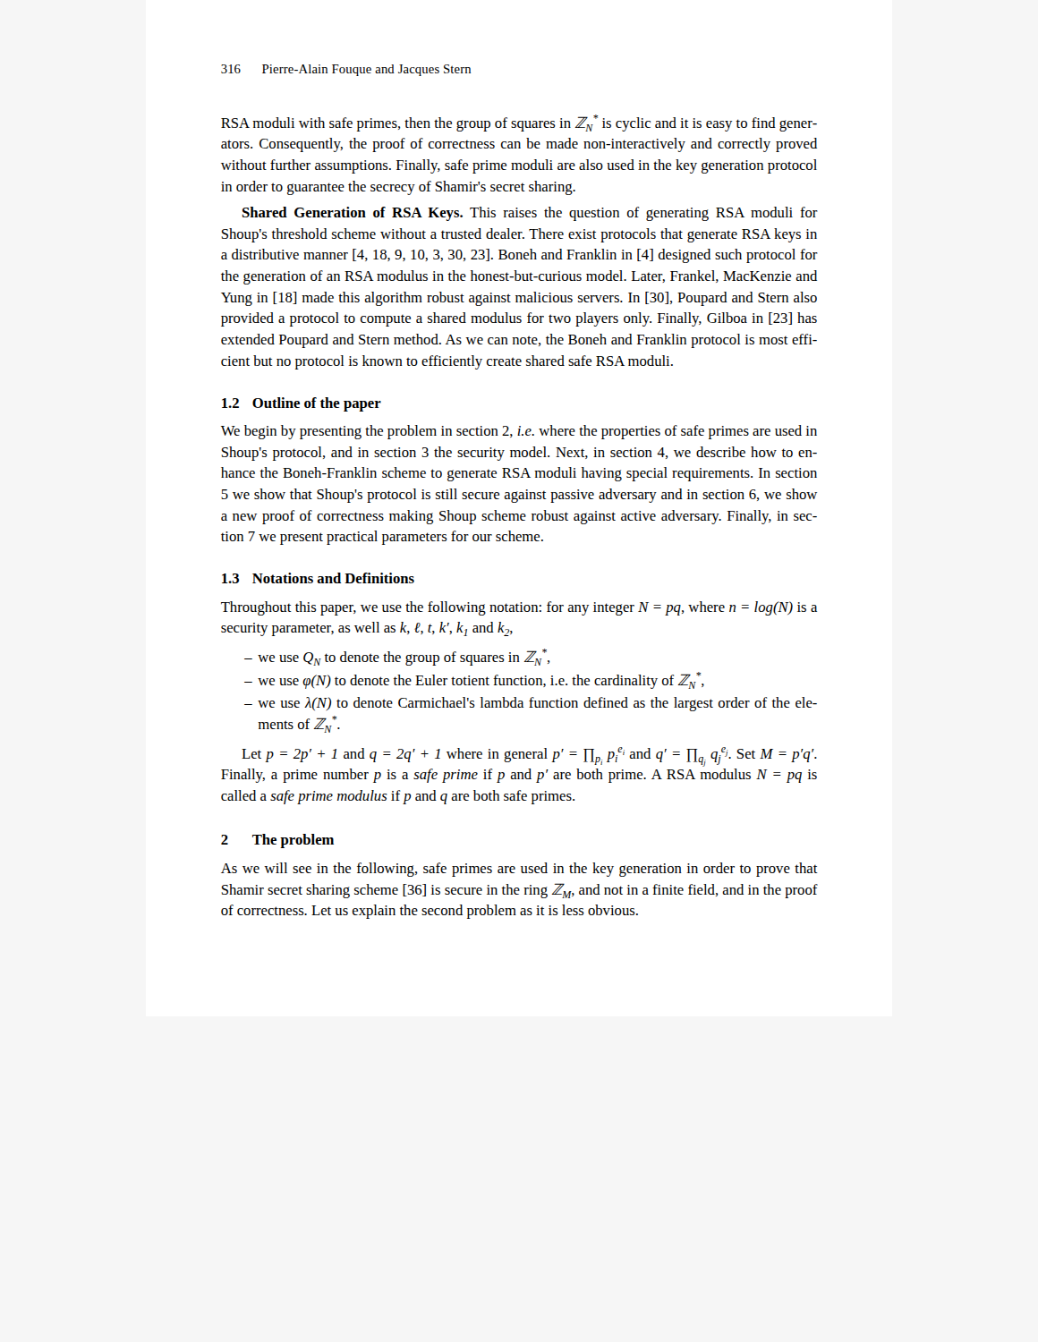316 Pierre-Alain Fouque and Jacques Stern
RSA moduli with safe primes, then the group of squares in ℤN* is cyclic and it is easy to find generators. Consequently, the proof of correctness can be made non-interactively and correctly proved without further assumptions. Finally, safe prime moduli are also used in the key generation protocol in order to guarantee the secrecy of Shamir's secret sharing.
Shared Generation of RSA Keys. This raises the question of generating RSA moduli for Shoup's threshold scheme without a trusted dealer. There exist protocols that generate RSA keys in a distributive manner [4, 18, 9, 10, 3, 30, 23]. Boneh and Franklin in [4] designed such protocol for the generation of an RSA modulus in the honest-but-curious model. Later, Frankel, MacKenzie and Yung in [18] made this algorithm robust against malicious servers. In [30], Poupard and Stern also provided a protocol to compute a shared modulus for two players only. Finally, Gilboa in [23] has extended Poupard and Stern method. As we can note, the Boneh and Franklin protocol is most efficient but no protocol is known to efficiently create shared safe RSA moduli.
1.2 Outline of the paper
We begin by presenting the problem in section 2, i.e. where the properties of safe primes are used in Shoup's protocol, and in section 3 the security model. Next, in section 4, we describe how to enhance the Boneh-Franklin scheme to generate RSA moduli having special requirements. In section 5 we show that Shoup's protocol is still secure against passive adversary and in section 6, we show a new proof of correctness making Shoup scheme robust against active adversary. Finally, in section 7 we present practical parameters for our scheme.
1.3 Notations and Definitions
Throughout this paper, we use the following notation: for any integer N = pq, where n = log(N) is a security parameter, as well as k, ℓ, t, k′, k1 and k2,
we use QN to denote the group of squares in ℤN*,
we use φ(N) to denote the Euler totient function, i.e. the cardinality of ℤN*,
we use λ(N) to denote Carmichael's lambda function defined as the largest order of the elements of ℤN*.
Let p = 2p′ + 1 and q = 2q′ + 1 where in general p′ = ∏pi piei and q′ = ∏qj qjej. Set M = p′q′. Finally, a prime number p is a safe prime if p and p′ are both prime. A RSA modulus N = pq is called a safe prime modulus if p and q are both safe primes.
2 The problem
As we will see in the following, safe primes are used in the key generation in order to prove that Shamir secret sharing scheme [36] is secure in the ring ℤM, and not in a finite field, and in the proof of correctness. Let us explain the second problem as it is less obvious.